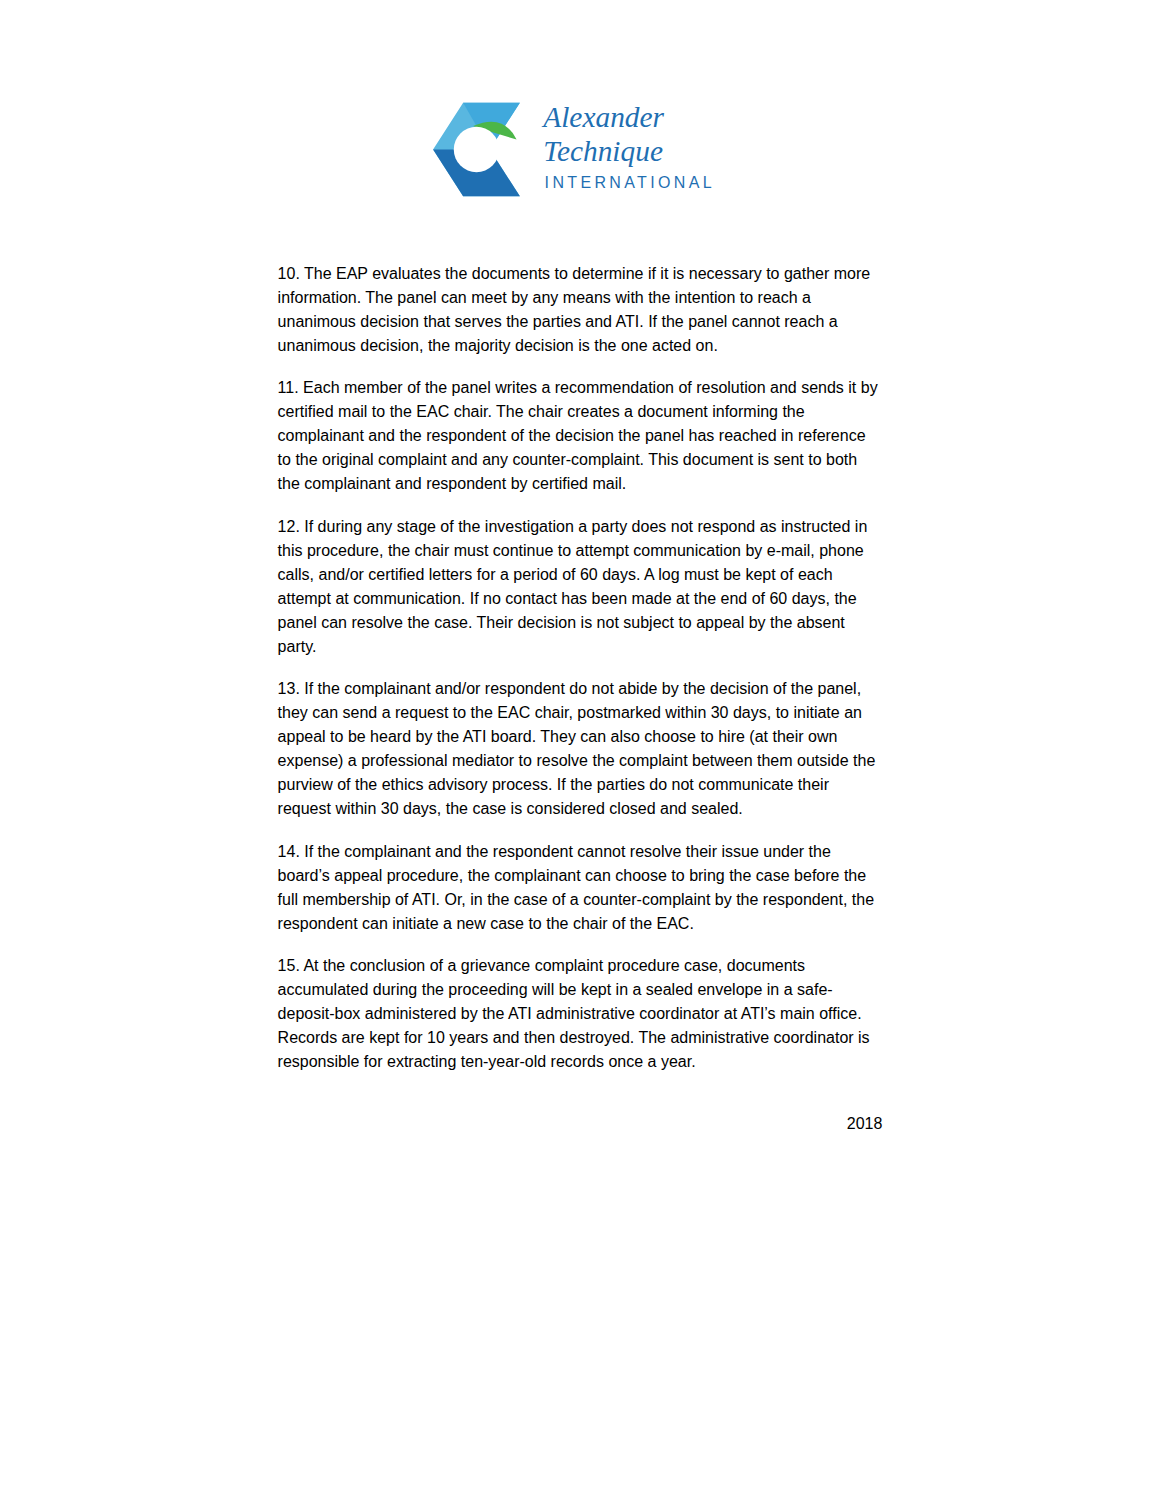10. The EAP evaluates the documents to determine if it is necessary to gather more information. The panel can meet by any means with the intention to reach a unanimous decision that serves the parties and ATI. If the panel cannot reach a unanimous decision, the majority decision is the one acted on.
11. Each member of the panel writes a recommendation of resolution and sends it by certified mail to the EAC chair. The chair creates a document informing the complainant and the respondent of the decision the panel has reached in reference to the original complaint and any counter-complaint. This document is sent to both the complainant and respondent by certified mail.
12. If during any stage of the investigation a party does not respond as instructed in this procedure, the chair must continue to attempt communication by e-mail, phone calls, and/or certified letters for a period of 60 days. A log must be kept of each attempt at communication. If no contact has been made at the end of 60 days, the panel can resolve the case. Their decision is not subject to appeal by the absent party.
13. If the complainant and/or respondent do not abide by the decision of the panel, they can send a request to the EAC chair, postmarked within 30 days, to initiate an appeal to be heard by the ATI board. They can also choose to hire (at their own expense) a professional mediator to resolve the complaint between them outside the purview of the ethics advisory process. If the parties do not communicate their request within 30 days, the case is considered closed and sealed.
14. If the complainant and the respondent cannot resolve their issue under the board’s appeal procedure, the complainant can choose to bring the case before the full membership of ATI. Or, in the case of a counter-complaint by the respondent, the respondent can initiate a new case to the chair of the EAC.
15. At the conclusion of a grievance complaint procedure case, documents accumulated during the proceeding will be kept in a sealed envelope in a safe-deposit-box administered by the ATI administrative coordinator at ATI’s main office. Records are kept for 10 years and then destroyed. The administrative coordinator is responsible for extracting ten-year-old records once a year.
2018